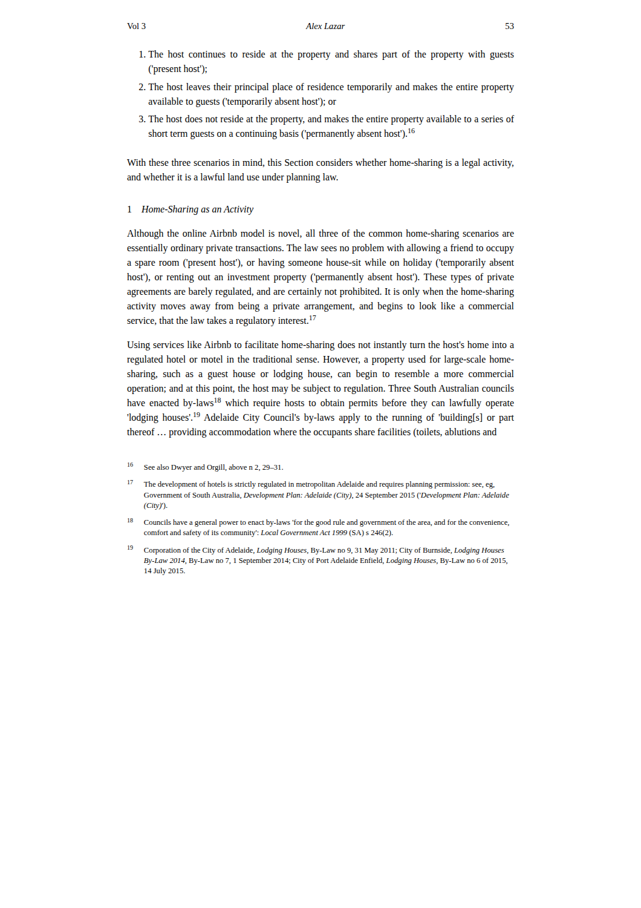Vol 3 Alex Lazar 53
The host continues to reside at the property and shares part of the property with guests ('present host');
The host leaves their principal place of residence temporarily and makes the entire property available to guests ('temporarily absent host'); or
The host does not reside at the property, and makes the entire property available to a series of short term guests on a continuing basis ('permanently absent host').16
With these three scenarios in mind, this Section considers whether home-sharing is a legal activity, and whether it is a lawful land use under planning law.
1 Home-Sharing as an Activity
Although the online Airbnb model is novel, all three of the common home-sharing scenarios are essentially ordinary private transactions. The law sees no problem with allowing a friend to occupy a spare room ('present host'), or having someone house-sit while on holiday ('temporarily absent host'), or renting out an investment property ('permanently absent host'). These types of private agreements are barely regulated, and are certainly not prohibited. It is only when the home-sharing activity moves away from being a private arrangement, and begins to look like a commercial service, that the law takes a regulatory interest.17
Using services like Airbnb to facilitate home-sharing does not instantly turn the host's home into a regulated hotel or motel in the traditional sense. However, a property used for large-scale home-sharing, such as a guest house or lodging house, can begin to resemble a more commercial operation; and at this point, the host may be subject to regulation. Three South Australian councils have enacted by-laws18 which require hosts to obtain permits before they can lawfully operate 'lodging houses'.19 Adelaide City Council's by-laws apply to the running of 'building[s] or part thereof … providing accommodation where the occupants share facilities (toilets, ablutions and
16 See also Dwyer and Orgill, above n 2, 29–31.
17 The development of hotels is strictly regulated in metropolitan Adelaide and requires planning permission: see, eg, Government of South Australia, Development Plan: Adelaide (City), 24 September 2015 ('Development Plan: Adelaide (City)').
18 Councils have a general power to enact by-laws 'for the good rule and government of the area, and for the convenience, comfort and safety of its community': Local Government Act 1999 (SA) s 246(2).
19 Corporation of the City of Adelaide, Lodging Houses, By-Law no 9, 31 May 2011; City of Burnside, Lodging Houses By-Law 2014, By-Law no 7, 1 September 2014; City of Port Adelaide Enfield, Lodging Houses, By-Law no 6 of 2015, 14 July 2015.